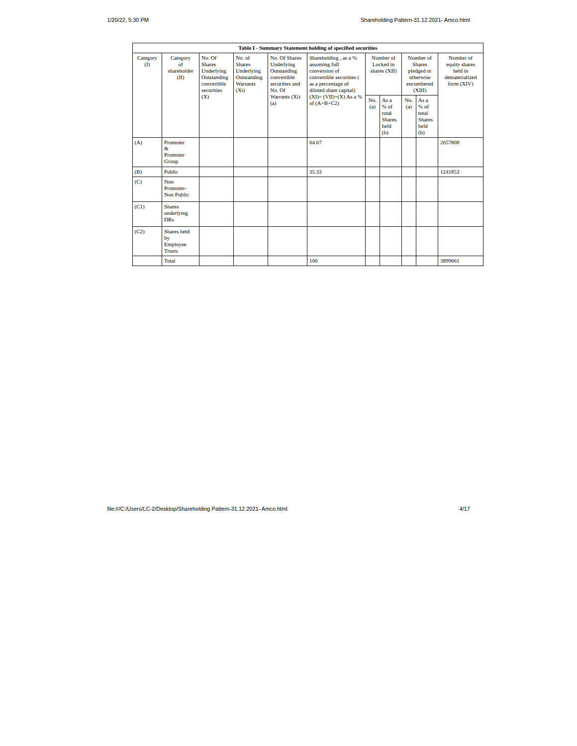1/20/22, 5:30 PM
Shareholding Pattern-31.12.2021- Amco.html
| Table I - Summary Statement holding of specified securities |
| Category (I) | Category of shareholder (II) | No. Of Shares Underlying Outstanding convertible securities (X) | No. of Shares Underlying Outstanding Warrants (Xi) | No. Of Shares Underlying Outstanding convertible securities and No. Of Warrants (Xi) (a) | Shareholding , as a % assuming full conversion of convertible securities ( as a percentage of diluted share capital) (XI)= (VII)+(X) As a % of (A+B+C2) | Number of Locked in shares (XII) | Number of Shares pledged or otherwise encumbered (XIII) | Number of equity shares held in dematerialized form (XIV) |
| No. (a) | As a % of total Shares held (b) | No. (a) | As a % of total Shares held (b) |
| (A) | Promoter & Promoter Group | | | | 64.67 | | | | | 2657808 |
| (B) | Public | | | | 35.33 | | | | | 1241853 |
| (C) | Non Promoter- Non Public | | | | | | | | | |
| (C1) | Shares underlying DRs | | | | | | | | | |
| (C2) | Shares held by Employee Trusts | | | | | | | | | |
| | Total | | | | 100 | | | | | 3899661 |
file:///C:/Users/LC-2/Desktop/Shareholding Pattern-31.12.2021- Amco.html
4/17